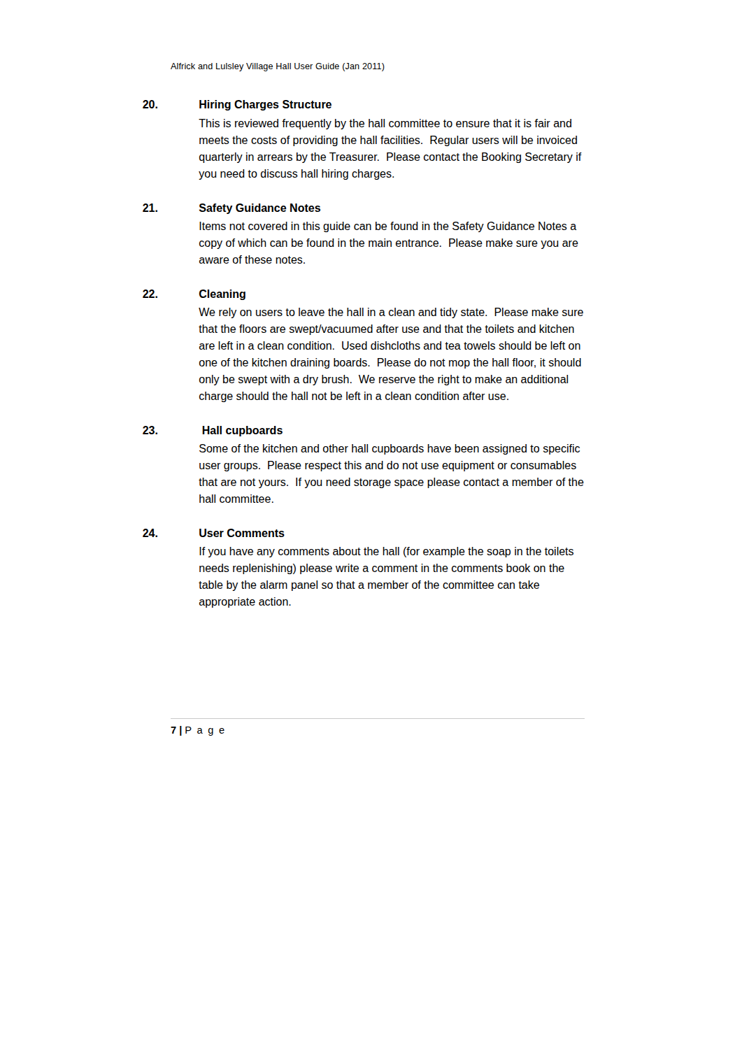Alfrick and Lulsley Village Hall User Guide (Jan 2011)
20. Hiring Charges Structure
This is reviewed frequently by the hall committee to ensure that it is fair and meets the costs of providing the hall facilities. Regular users will be invoiced quarterly in arrears by the Treasurer. Please contact the Booking Secretary if you need to discuss hall hiring charges.
21. Safety Guidance Notes
Items not covered in this guide can be found in the Safety Guidance Notes a copy of which can be found in the main entrance. Please make sure you are aware of these notes.
22. Cleaning
We rely on users to leave the hall in a clean and tidy state. Please make sure that the floors are swept/vacuumed after use and that the toilets and kitchen are left in a clean condition. Used dishcloths and tea towels should be left on one of the kitchen draining boards. Please do not mop the hall floor, it should only be swept with a dry brush. We reserve the right to make an additional charge should the hall not be left in a clean condition after use.
23. Hall cupboards
Some of the kitchen and other hall cupboards have been assigned to specific user groups. Please respect this and do not use equipment or consumables that are not yours. If you need storage space please contact a member of the hall committee.
24. User Comments
If you have any comments about the hall (for example the soap in the toilets needs replenishing) please write a comment in the comments book on the table by the alarm panel so that a member of the committee can take appropriate action.
7 | P a g e